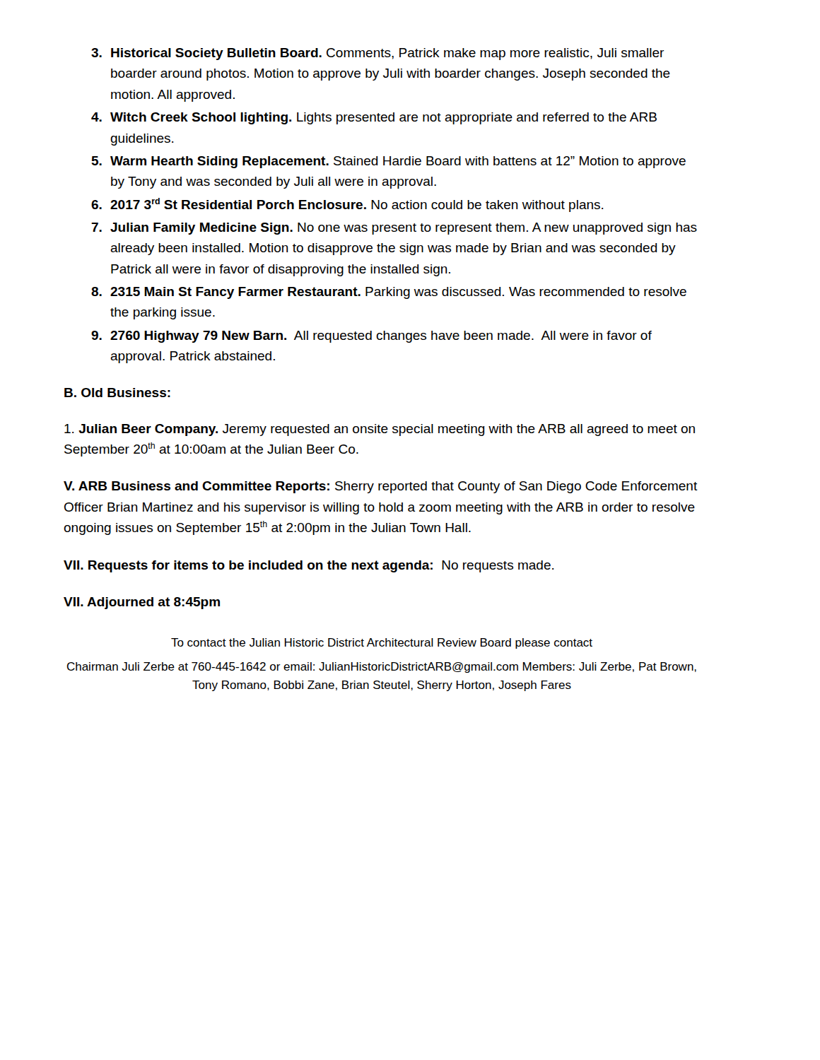Historical Society Bulletin Board. Comments, Patrick make map more realistic, Juli smaller boarder around photos. Motion to approve by Juli with boarder changes. Joseph seconded the motion. All approved.
Witch Creek School lighting. Lights presented are not appropriate and referred to the ARB guidelines.
Warm Hearth Siding Replacement. Stained Hardie Board with battens at 12” Motion to approve by Tony and was seconded by Juli all were in approval.
2017 3rd St Residential Porch Enclosure. No action could be taken without plans.
Julian Family Medicine Sign. No one was present to represent them. A new unapproved sign has already been installed. Motion to disapprove the sign was made by Brian and was seconded by Patrick all were in favor of disapproving the installed sign.
2315 Main St Fancy Farmer Restaurant. Parking was discussed. Was recommended to resolve the parking issue.
2760 Highway 79 New Barn. All requested changes have been made. All were in favor of approval. Patrick abstained.
B. Old Business:
1. Julian Beer Company. Jeremy requested an onsite special meeting with the ARB all agreed to meet on September 20th at 10:00am at the Julian Beer Co.
V. ARB Business and Committee Reports: Sherry reported that County of San Diego Code Enforcement Officer Brian Martinez and his supervisor is willing to hold a zoom meeting with the ARB in order to resolve ongoing issues on September 15th at 2:00pm in the Julian Town Hall.
VII. Requests for items to be included on the next agenda: No requests made.
VII. Adjourned at 8:45pm
To contact the Julian Historic District Architectural Review Board please contact
Chairman Juli Zerbe at 760-445-1642 or email: JulianHistoricDistrictARB@gmail.com Members: Juli Zerbe, Pat Brown, Tony Romano, Bobbi Zane, Brian Steutel, Sherry Horton, Joseph Fares